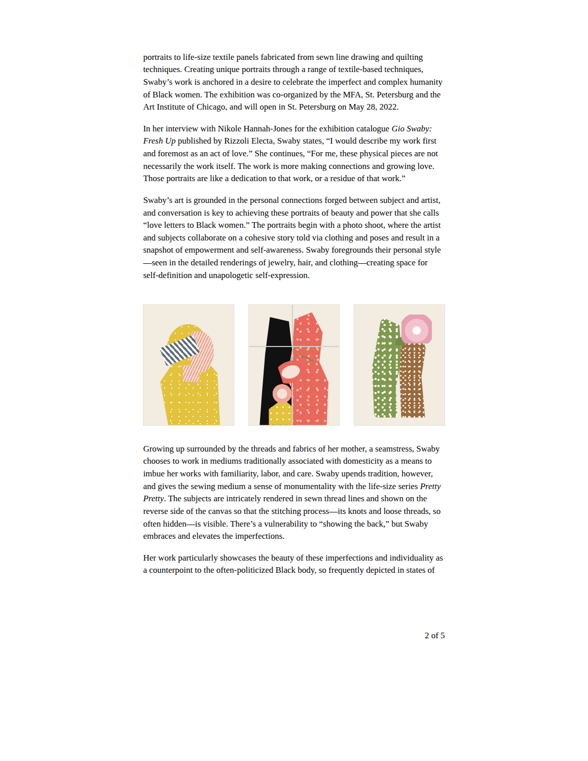portraits to life-size textile panels fabricated from sewn line drawing and quilting techniques. Creating unique portraits through a range of textile-based techniques, Swaby’s work is anchored in a desire to celebrate the imperfect and complex humanity of Black women. The exhibition was co-organized by the MFA, St. Petersburg and the Art Institute of Chicago, and will open in St. Petersburg on May 28, 2022.
In her interview with Nikole Hannah-Jones for the exhibition catalogue Gio Swaby: Fresh Up published by Rizzoli Electa, Swaby states, “I would describe my work first and foremost as an act of love.” She continues, “For me, these physical pieces are not necessarily the work itself. The work is more making connections and growing love. Those portraits are like a dedication to that work, or a residue of that work.”
Swaby’s art is grounded in the personal connections forged between subject and artist, and conversation is key to achieving these portraits of beauty and power that she calls “love letters to Black women.” The portraits begin with a photo shoot, where the artist and subjects collaborate on a cohesive story told via clothing and poses and result in a snapshot of empowerment and self-awareness. Swaby foregrounds their personal style—seen in the detailed renderings of jewelry, hair, and clothing—creating space for self-definition and unapologetic self-expression.
Growing up surrounded by the threads and fabrics of her mother, a seamstress, Swaby chooses to work in mediums traditionally associated with domesticity as a means to imbue her works with familiarity, labor, and care. Swaby upends tradition, however, and gives the sewing medium a sense of monumentality with the life-size series Pretty Pretty. The subjects are intricately rendered in sewn thread lines and shown on the reverse side of the canvas so that the stitching process—its knots and loose threads, so often hidden—is visible. There’s a vulnerability to “showing the back,” but Swaby embraces and elevates the imperfections.
Her work particularly showcases the beauty of these imperfections and individuality as a counterpoint to the often-politicized Black body, so frequently depicted in states of
2 of 5